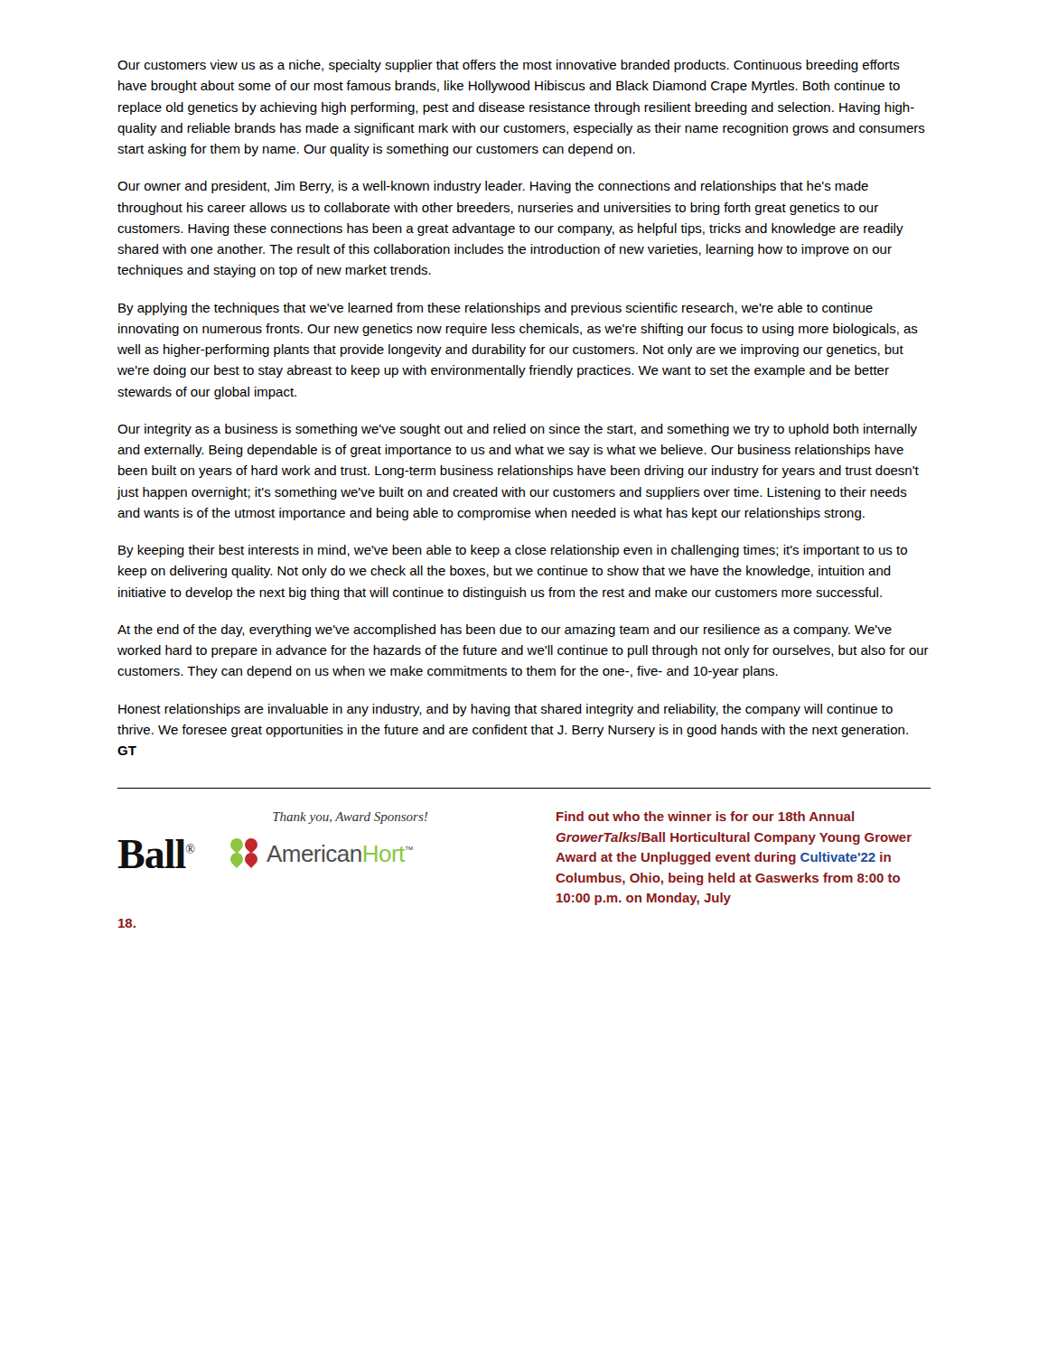Our customers view us as a niche, specialty supplier that offers the most innovative branded products. Continuous breeding efforts have brought about some of our most famous brands, like Hollywood Hibiscus and Black Diamond Crape Myrtles. Both continue to replace old genetics by achieving high performing, pest and disease resistance through resilient breeding and selection. Having high-quality and reliable brands has made a significant mark with our customers, especially as their name recognition grows and consumers start asking for them by name. Our quality is something our customers can depend on.
Our owner and president, Jim Berry, is a well-known industry leader. Having the connections and relationships that he's made throughout his career allows us to collaborate with other breeders, nurseries and universities to bring forth great genetics to our customers. Having these connections has been a great advantage to our company, as helpful tips, tricks and knowledge are readily shared with one another. The result of this collaboration includes the introduction of new varieties, learning how to improve on our techniques and staying on top of new market trends.
By applying the techniques that we've learned from these relationships and previous scientific research, we're able to continue innovating on numerous fronts. Our new genetics now require less chemicals, as we're shifting our focus to using more biologicals, as well as higher-performing plants that provide longevity and durability for our customers. Not only are we improving our genetics, but we're doing our best to stay abreast to keep up with environmentally friendly practices. We want to set the example and be better stewards of our global impact.
Our integrity as a business is something we've sought out and relied on since the start, and something we try to uphold both internally and externally. Being dependable is of great importance to us and what we say is what we believe. Our business relationships have been built on years of hard work and trust. Long-term business relationships have been driving our industry for years and trust doesn't just happen overnight; it's something we've built on and created with our customers and suppliers over time. Listening to their needs and wants is of the utmost importance and being able to compromise when needed is what has kept our relationships strong.
By keeping their best interests in mind, we've been able to keep a close relationship even in challenging times; it's important to us to keep on delivering quality. Not only do we check all the boxes, but we continue to show that we have the knowledge, intuition and initiative to develop the next big thing that will continue to distinguish us from the rest and make our customers more successful.
At the end of the day, everything we've accomplished has been due to our amazing team and our resilience as a company. We've worked hard to prepare in advance for the hazards of the future and we'll continue to pull through not only for ourselves, but also for our customers. They can depend on us when we make commitments to them for the one-, five- and 10-year plans.
Honest relationships are invaluable in any industry, and by having that shared integrity and reliability, the company will continue to thrive. We foresee great opportunities in the future and are confident that J. Berry Nursery is in good hands with the next generation. GT
Thank you, Award Sponsors!
Ball®
AmericanHort™
Find out who the winner is for our 18th Annual GrowerTalks/Ball Horticultural Company Young Grower Award at the Unplugged event during Cultivate'22 in Columbus, Ohio, being held at Gaswerks from 8:00 to 10:00 p.m. on Monday, July
18.